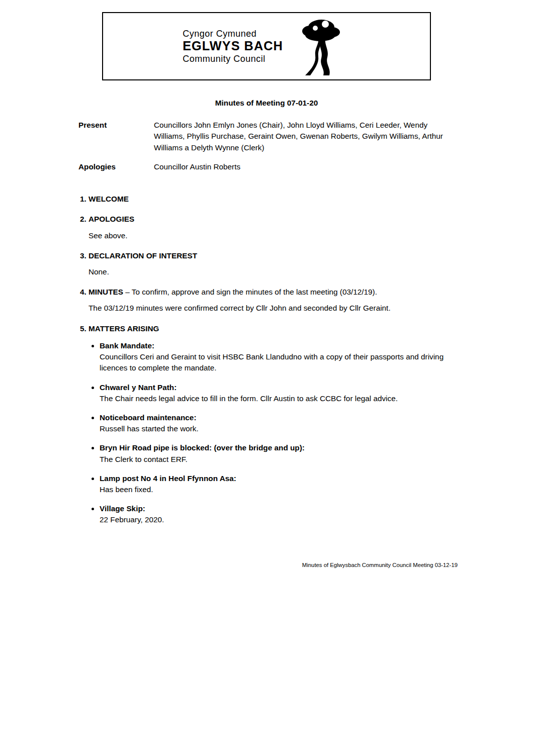Cyngor Cymuned
EGLWYS BACH
Community Council
Minutes of Meeting 07-01-20
| Present | Councillors John Emlyn Jones (Chair), John Lloyd Williams, Ceri Leeder, Wendy Williams, Phyllis Purchase, Geraint Owen, Gwenan Roberts, Gwilym Williams, Arthur Williams a Delyth Wynne (Clerk) |
| Apologies | Councillor Austin Roberts |
WELCOME
APOLOGIES
See above.
DECLARATION OF INTEREST
None.
MINUTES – To confirm, approve and sign the minutes of the last meeting (03/12/19).
The 03/12/19 minutes were confirmed correct by Cllr John and seconded by Cllr Geraint.
MATTERS ARISING
Bank Mandate:
Councillors Ceri and Geraint to visit HSBC Bank Llandudno with a copy of their passports and driving licences to complete the mandate.
Chwarel y Nant Path:
The Chair needs legal advice to fill in the form. Cllr Austin to ask CCBC for legal advice.
Noticeboard maintenance:
Russell has started the work.
Bryn Hir Road pipe is blocked: (over the bridge and up):
The Clerk to contact ERF.
Lamp post No 4 in Heol Ffynnon Asa:
Has been fixed.
Village Skip:
22 February, 2020.
Minutes of Eglwysbach Community Council Meeting 03-12-19